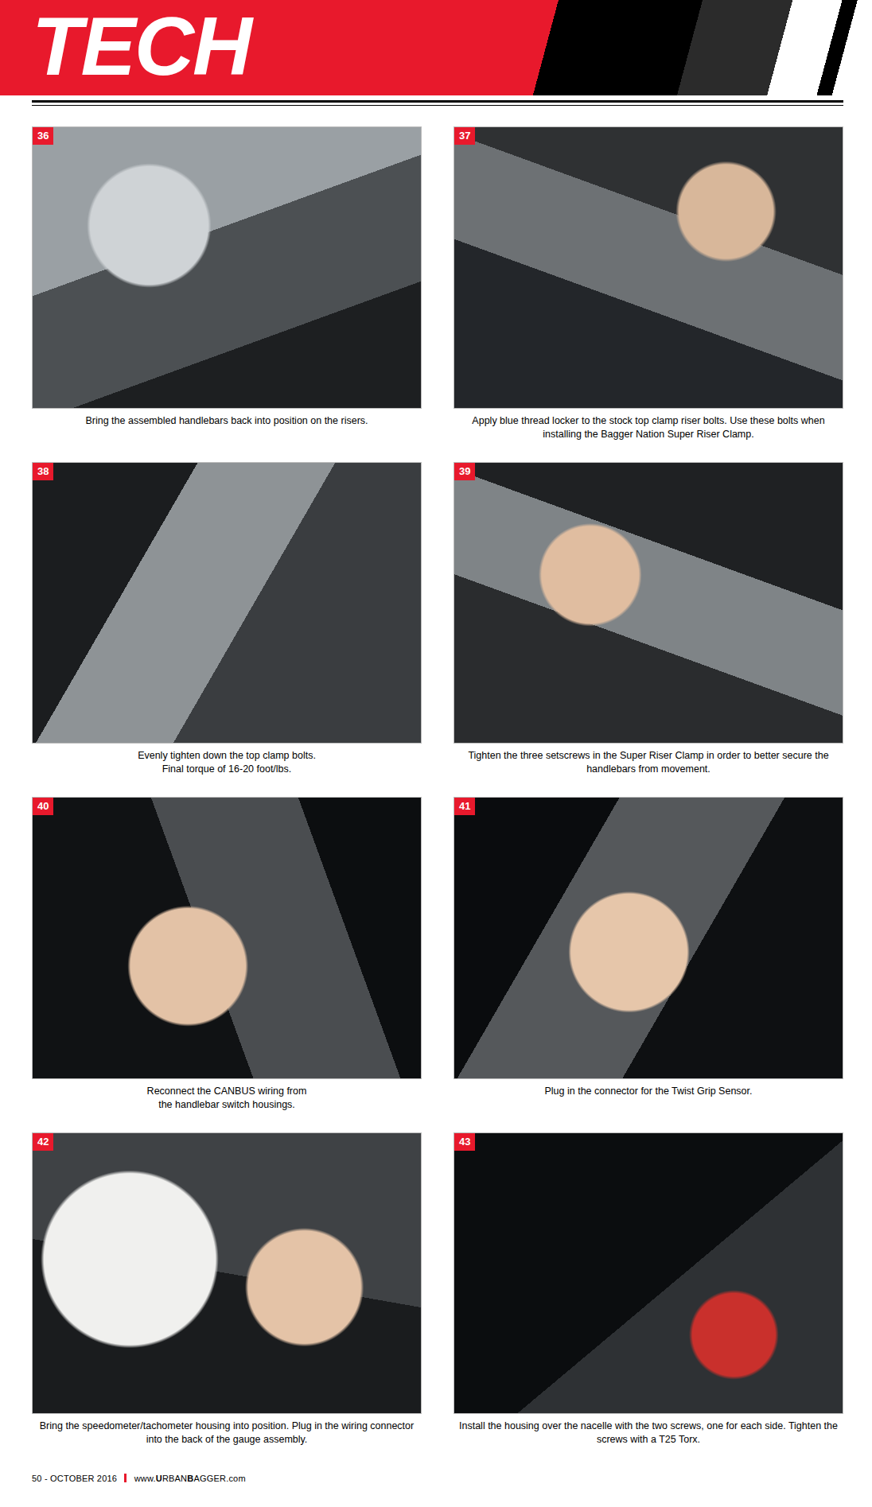TECH
36
Bring the assembled handlebars back into position on the risers.
37
Apply blue thread locker to the stock top clamp riser bolts. Use these bolts when installing the Bagger Nation Super Riser Clamp.
38
Evenly tighten down the top clamp bolts.
Final torque of 16-20 foot/lbs.
39
Tighten the three setscrews in the Super Riser Clamp in order to better secure the handlebars from movement.
40
Reconnect the CANBUS wiring from
the handlebar switch housings.
41
Plug in the connector for the Twist Grip Sensor.
42
Bring the speedometer/tachometer housing into position. Plug in the wiring connector into the back of the gauge assembly.
43
Install the housing over the nacelle with the two screws, one for each side. Tighten the screws with a T25 Torx.
50 - OCTOBER 2016 www.URBANBAGGER.com